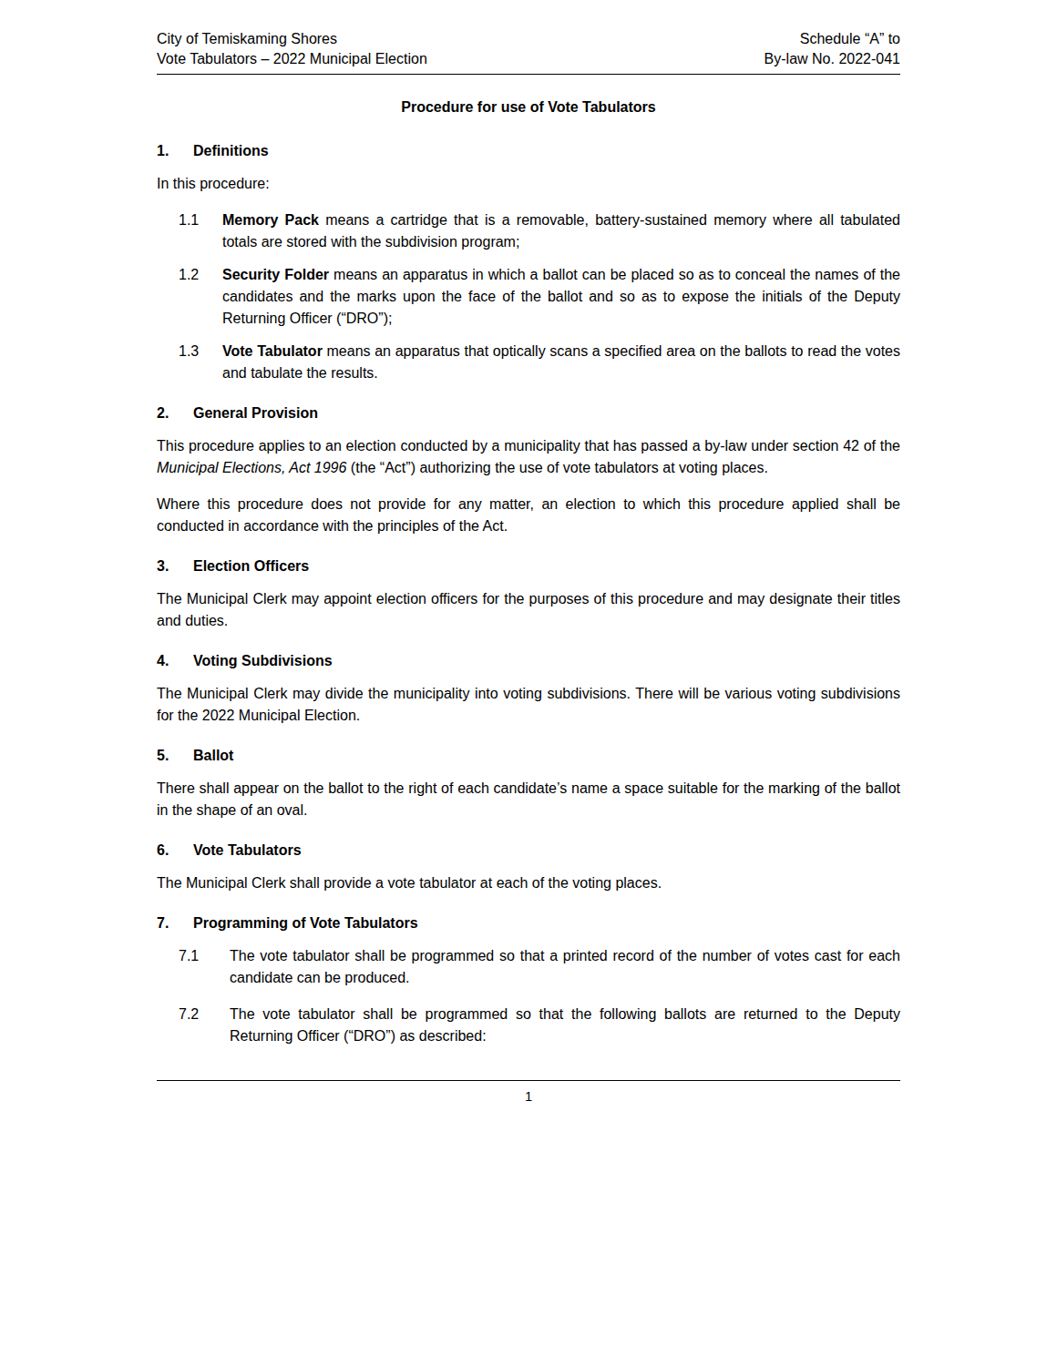City of Temiskaming Shores
Vote Tabulators – 2022 Municipal Election
Schedule “A” to
By-law No. 2022-041
Procedure for use of Vote Tabulators
1. Definitions
In this procedure:
1.1 Memory Pack means a cartridge that is a removable, battery-sustained memory where all tabulated totals are stored with the subdivision program;
1.2 Security Folder means an apparatus in which a ballot can be placed so as to conceal the names of the candidates and the marks upon the face of the ballot and so as to expose the initials of the Deputy Returning Officer (“DRO”);
1.3 Vote Tabulator means an apparatus that optically scans a specified area on the ballots to read the votes and tabulate the results.
2. General Provision
This procedure applies to an election conducted by a municipality that has passed a by-law under section 42 of the Municipal Elections, Act 1996 (the “Act”) authorizing the use of vote tabulators at voting places.
Where this procedure does not provide for any matter, an election to which this procedure applied shall be conducted in accordance with the principles of the Act.
3. Election Officers
The Municipal Clerk may appoint election officers for the purposes of this procedure and may designate their titles and duties.
4. Voting Subdivisions
The Municipal Clerk may divide the municipality into voting subdivisions. There will be various voting subdivisions for the 2022 Municipal Election.
5. Ballot
There shall appear on the ballot to the right of each candidate’s name a space suitable for the marking of the ballot in the shape of an oval.
6. Vote Tabulators
The Municipal Clerk shall provide a vote tabulator at each of the voting places.
7. Programming of Vote Tabulators
7.1 The vote tabulator shall be programmed so that a printed record of the number of votes cast for each candidate can be produced.
7.2 The vote tabulator shall be programmed so that the following ballots are returned to the Deputy Returning Officer (“DRO”) as described:
1